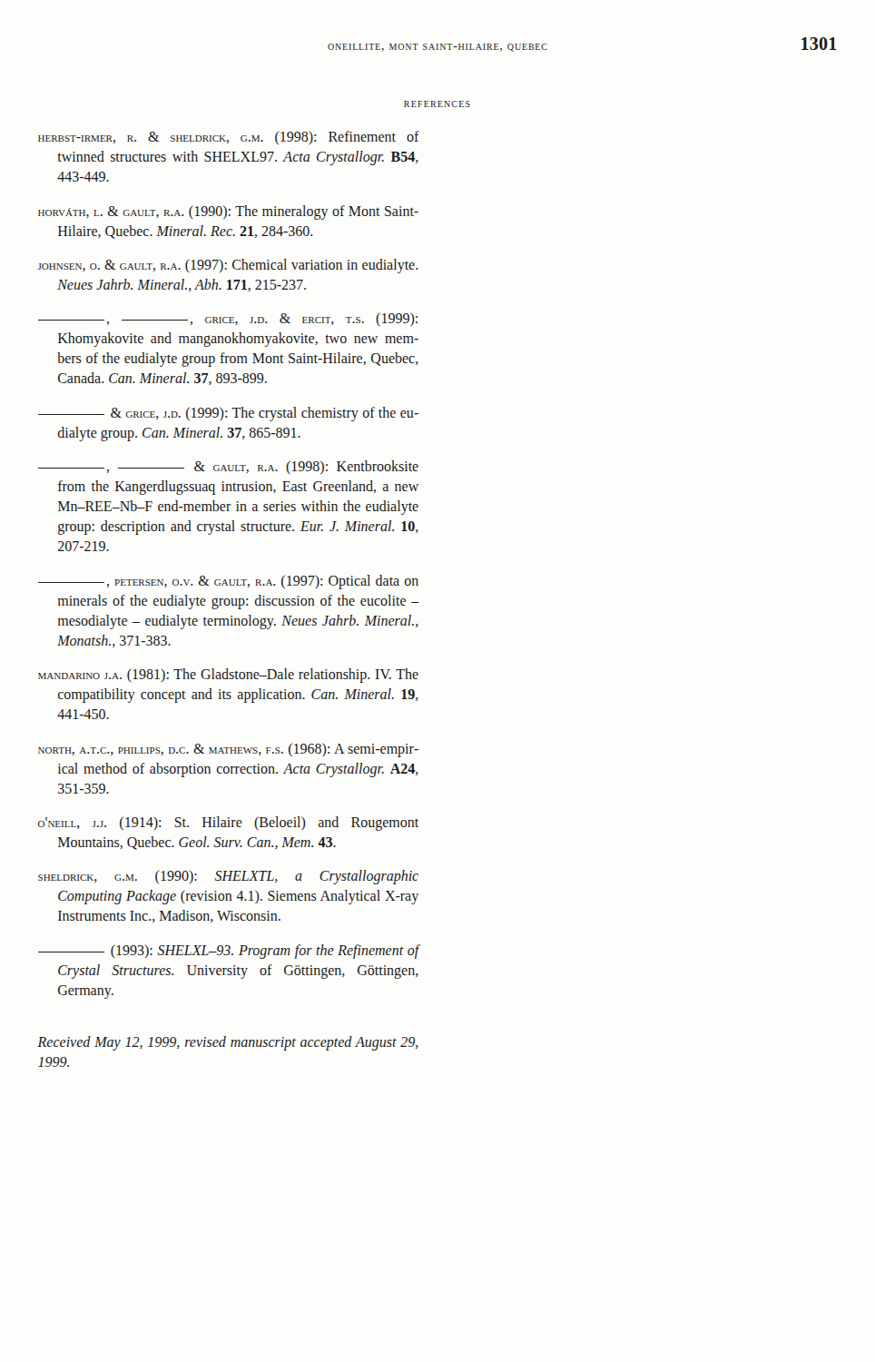Oneillite, Mont Saint-Hilaire, Quebec 1301
References
Herbst-Irmer, R. & Sheldrick, G.M. (1998): Refinement of twinned structures with SHELXL97. Acta Crystallogr. B54, 443-449.
Horváth, L. & Gault, R.A. (1990): The mineralogy of Mont Saint-Hilaire, Quebec. Mineral. Rec. 21, 284-360.
Johnsen, O. & Gault, R.A. (1997): Chemical variation in eudialyte. Neues Jahrb. Mineral., Abh. 171, 215-237.
, , Grice, J.D. & Ercit, T.S. (1999): Khomyakovite and manganokhomyakovite, two new members of the eudialyte group from Mont Saint-Hilaire, Quebec, Canada. Can. Mineral. 37, 893-899.
& Grice, J.D. (1999): The crystal chemistry of the eudialyte group. Can. Mineral. 37, 865-891.
, & Gault, R.A. (1998): Kentbrooksite from the Kangerdlugssuaq intrusion, East Greenland, a new Mn–REE–Nb–F end-member in a series within the eudialyte group: description and crystal structure. Eur. J. Mineral. 10, 207-219.
, Petersen, O.V. & Gault, R.A. (1997): Optical data on minerals of the eudialyte group: discussion of the eucolite – mesodialyte – eudialyte terminology. Neues Jahrb. Mineral., Monatsh., 371-383.
Mandarino J.A. (1981): The Gladstone–Dale relationship. IV. The compatibility concept and its application. Can. Mineral. 19, 441-450.
North, A.T.C., Phillips, D.C. & Mathews, F.S. (1968): A semi-empirical method of absorption correction. Acta Crystallogr. A24, 351-359.
O'Neill, J.J. (1914): St. Hilaire (Beloeil) and Rougemont Mountains, Quebec. Geol. Surv. Can., Mem. 43.
Sheldrick, G.M. (1990): SHELXTL, a Crystallographic Computing Package (revision 4.1). Siemens Analytical X-ray Instruments Inc., Madison, Wisconsin.
(1993): SHELXL–93. Program for the Refinement of Crystal Structures. University of Göttingen, Göttingen, Germany.
Received May 12, 1999, revised manuscript accepted August 29, 1999.